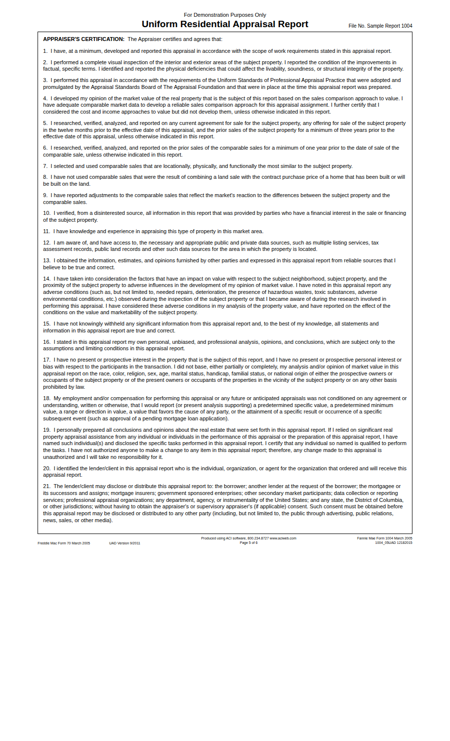For Demonstration Purposes Only
Uniform Residential Appraisal Report
File No. Sample Report 1004
APPRAISER'S CERTIFICATION: The Appraiser certifies and agrees that:
1. I have, at a minimum, developed and reported this appraisal in accordance with the scope of work requirements stated in this appraisal report.
2. I performed a complete visual inspection of the interior and exterior areas of the subject property. I reported the condition of the improvements in factual, specific terms. I identified and reported the physical deficiencies that could affect the livability, soundness, or structural integrity of the property.
3. I performed this appraisal in accordance with the requirements of the Uniform Standards of Professional Appraisal Practice that were adopted and promulgated by the Appraisal Standards Board of The Appraisal Foundation and that were in place at the time this appraisal report was prepared.
4. I developed my opinion of the market value of the real property that is the subject of this report based on the sales comparison approach to value. I have adequate comparable market data to develop a reliable sales comparison approach for this appraisal assignment. I further certify that I considered the cost and income approaches to value but did not develop them, unless otherwise indicated in this report.
5. I researched, verified, analyzed, and reported on any current agreement for sale for the subject property, any offering for sale of the subject property in the twelve months prior to the effective date of this appraisal, and the prior sales of the subject property for a minimum of three years prior to the effective date of this appraisal, unless otherwise indicated in this report.
6. I researched, verified, analyzed, and reported on the prior sales of the comparable sales for a minimum of one year prior to the date of sale of the comparable sale, unless otherwise indicated in this report.
7. I selected and used comparable sales that are locationally, physically, and functionally the most similar to the subject property.
8. I have not used comparable sales that were the result of combining a land sale with the contract purchase price of a home that has been built or will be built on the land.
9. I have reported adjustments to the comparable sales that reflect the market's reaction to the differences between the subject property and the comparable sales.
10. I verified, from a disinterested source, all information in this report that was provided by parties who have a financial interest in the sale or financing of the subject property.
11. I have knowledge and experience in appraising this type of property in this market area.
12. I am aware of, and have access to, the necessary and appropriate public and private data sources, such as multiple listing services, tax assessment records, public land records and other such data sources for the area in which the property is located.
13. I obtained the information, estimates, and opinions furnished by other parties and expressed in this appraisal report from reliable sources that I believe to be true and correct.
14. I have taken into consideration the factors that have an impact on value with respect to the subject neighborhood, subject property, and the proximity of the subject property to adverse influences in the development of my opinion of market value. I have noted in this appraisal report any adverse conditions (such as, but not limited to, needed repairs, deterioration, the presence of hazardous wastes, toxic substances, adverse environmental conditions, etc.) observed during the inspection of the subject property or that I became aware of during the research involved in performing this appraisal. I have considered these adverse conditions in my analysis of the property value, and have reported on the effect of the conditions on the value and marketability of the subject property.
15. I have not knowingly withheld any significant information from this appraisal report and, to the best of my knowledge, all statements and information in this appraisal report are true and correct.
16. I stated in this appraisal report my own personal, unbiased, and professional analysis, opinions, and conclusions, which are subject only to the assumptions and limiting conditions in this appraisal report.
17. I have no present or prospective interest in the property that is the subject of this report, and I have no present or prospective personal interest or bias with respect to the participants in the transaction. I did not base, either partially or completely, my analysis and/or opinion of market value in this appraisal report on the race, color, religion, sex, age, marital status, handicap, familial status, or national origin of either the prospective owners or occupants of the subject property or of the present owners or occupants of the properties in the vicinity of the subject property or on any other basis prohibited by law.
18. My employment and/or compensation for performing this appraisal or any future or anticipated appraisals was not conditioned on any agreement or understanding, written or otherwise, that I would report (or present analysis supporting) a predetermined specific value, a predetermined minimum value, a range or direction in value, a value that favors the cause of any party, or the attainment of a specific result or occurrence of a specific subsequent event (such as approval of a pending mortgage loan application).
19. I personally prepared all conclusions and opinions about the real estate that were set forth in this appraisal report. If I relied on significant real property appraisal assistance from any individual or individuals in the performance of this appraisal or the preparation of this appraisal report, I have named such individual(s) and disclosed the specific tasks performed in this appraisal report. I certify that any individual so named is qualified to perform the tasks. I have not authorized anyone to make a change to any item in this appraisal report; therefore, any change made to this appraisal is unauthorized and I will take no responsibility for it.
20. I identified the lender/client in this appraisal report who is the individual, organization, or agent for the organization that ordered and will receive this appraisal report.
21. The lender/client may disclose or distribute this appraisal report to: the borrower; another lender at the request of the borrower; the mortgagee or its successors and assigns; mortgage insurers; government sponsored enterprises; other secondary market participants; data collection or reporting services; professional appraisal organizations; any department, agency, or instrumentality of the United States; and any state, the District of Columbia, or other jurisdictions; without having to obtain the appraiser's or supervisory appraiser's (if applicable) consent. Such consent must be obtained before this appraisal report may be disclosed or distributed to any other party (including, but not limited to, the public through advertising, public relations, news, sales, or other media).
Freddie Mac Form 70 March 2005 UAD Version 9/2011
Produced using ACI software, 800.234.8727 www.aciweb.com
Page 5 of 6
Fannie Mae Form 1004 March 2005
1004_05UAD 12182015